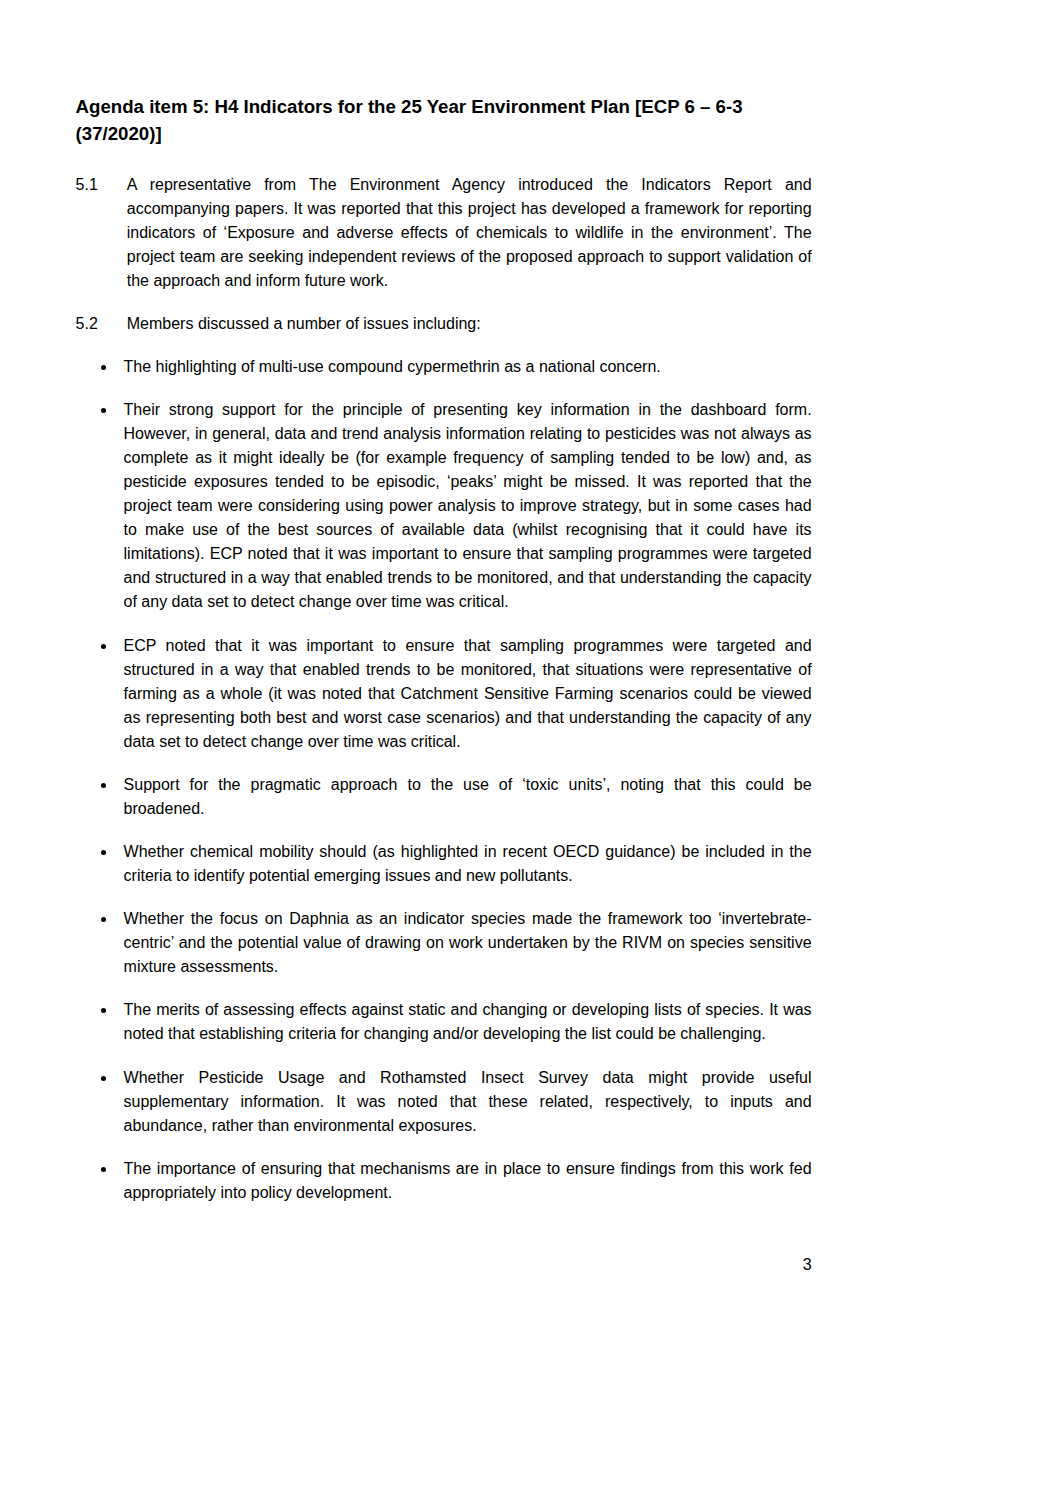Agenda item 5: H4 Indicators for the 25 Year Environment Plan [ECP 6 – 6-3 (37/2020)]
5.1 A representative from The Environment Agency introduced the Indicators Report and accompanying papers. It was reported that this project has developed a framework for reporting indicators of ‘Exposure and adverse effects of chemicals to wildlife in the environment’. The project team are seeking independent reviews of the proposed approach to support validation of the approach and inform future work.
5.2 Members discussed a number of issues including:
The highlighting of multi-use compound cypermethrin as a national concern.
Their strong support for the principle of presenting key information in the dashboard form. However, in general, data and trend analysis information relating to pesticides was not always as complete as it might ideally be (for example frequency of sampling tended to be low) and, as pesticide exposures tended to be episodic, ‘peaks’ might be missed. It was reported that the project team were considering using power analysis to improve strategy, but in some cases had to make use of the best sources of available data (whilst recognising that it could have its limitations). ECP noted that it was important to ensure that sampling programmes were targeted and structured in a way that enabled trends to be monitored, and that understanding the capacity of any data set to detect change over time was critical.
ECP noted that it was important to ensure that sampling programmes were targeted and structured in a way that enabled trends to be monitored, that situations were representative of farming as a whole (it was noted that Catchment Sensitive Farming scenarios could be viewed as representing both best and worst case scenarios) and that understanding the capacity of any data set to detect change over time was critical.
Support for the pragmatic approach to the use of ‘toxic units’, noting that this could be broadened.
Whether chemical mobility should (as highlighted in recent OECD guidance) be included in the criteria to identify potential emerging issues and new pollutants.
Whether the focus on Daphnia as an indicator species made the framework too ‘invertebrate-centric’ and the potential value of drawing on work undertaken by the RIVM on species sensitive mixture assessments.
The merits of assessing effects against static and changing or developing lists of species. It was noted that establishing criteria for changing and/or developing the list could be challenging.
Whether Pesticide Usage and Rothamsted Insect Survey data might provide useful supplementary information. It was noted that these related, respectively, to inputs and abundance, rather than environmental exposures.
The importance of ensuring that mechanisms are in place to ensure findings from this work fed appropriately into policy development.
3